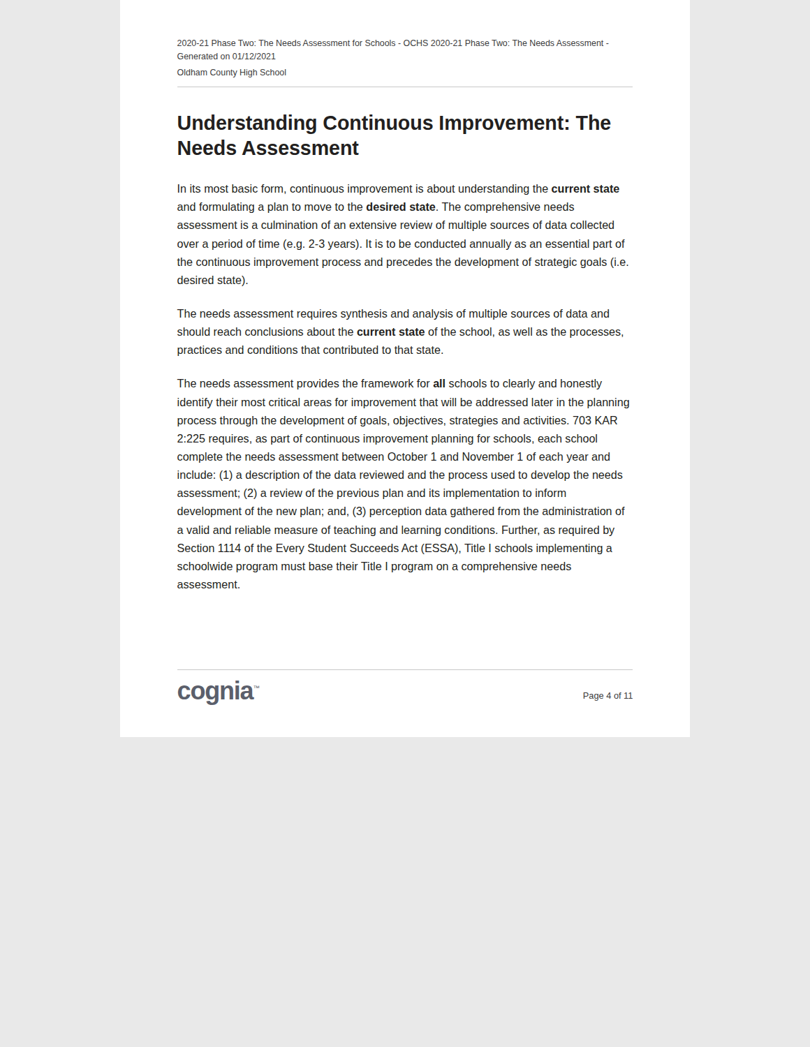2020-21 Phase Two: The Needs Assessment for Schools - OCHS 2020-21 Phase Two: The Needs Assessment - Generated on 01/12/2021
Oldham County High School
Understanding Continuous Improvement: The Needs Assessment
In its most basic form, continuous improvement is about understanding the current state and formulating a plan to move to the desired state. The comprehensive needs assessment is a culmination of an extensive review of multiple sources of data collected over a period of time (e.g. 2-3 years). It is to be conducted annually as an essential part of the continuous improvement process and precedes the development of strategic goals (i.e. desired state).
The needs assessment requires synthesis and analysis of multiple sources of data and should reach conclusions about the current state of the school, as well as the processes, practices and conditions that contributed to that state.
The needs assessment provides the framework for all schools to clearly and honestly identify their most critical areas for improvement that will be addressed later in the planning process through the development of goals, objectives, strategies and activities. 703 KAR 2:225 requires, as part of continuous improvement planning for schools, each school complete the needs assessment between October 1 and November 1 of each year and include: (1) a description of the data reviewed and the process used to develop the needs assessment; (2) a review of the previous plan and its implementation to inform development of the new plan; and, (3) perception data gathered from the administration of a valid and reliable measure of teaching and learning conditions. Further, as required by Section 1114 of the Every Student Succeeds Act (ESSA), Title I schools implementing a schoolwide program must base their Title I program on a comprehensive needs assessment.
cognia™
Page 4 of 11